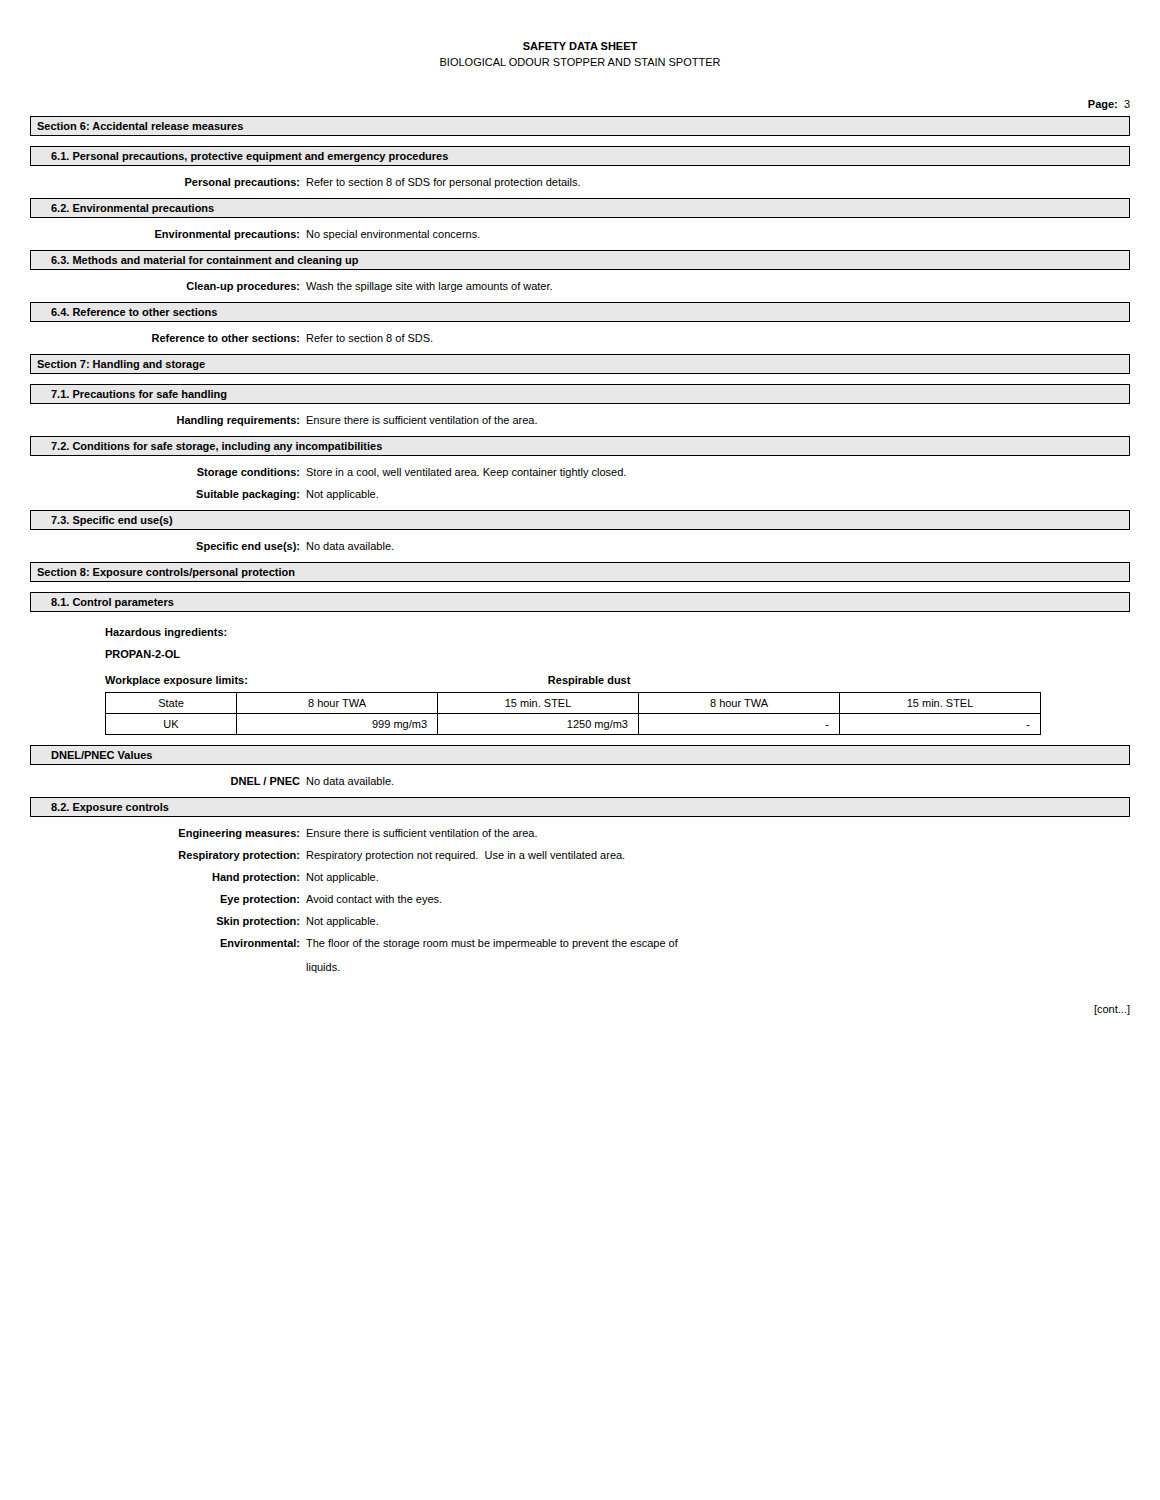SAFETY DATA SHEET
BIOLOGICAL ODOUR STOPPER AND STAIN SPOTTER
Page: 3
Section 6: Accidental release measures
6.1. Personal precautions, protective equipment and emergency procedures
Personal precautions: Refer to section 8 of SDS for personal protection details.
6.2. Environmental precautions
Environmental precautions: No special environmental concerns.
6.3. Methods and material for containment and cleaning up
Clean-up procedures: Wash the spillage site with large amounts of water.
6.4. Reference to other sections
Reference to other sections: Refer to section 8 of SDS.
Section 7: Handling and storage
7.1. Precautions for safe handling
Handling requirements: Ensure there is sufficient ventilation of the area.
7.2. Conditions for safe storage, including any incompatibilities
Storage conditions: Store in a cool, well ventilated area. Keep container tightly closed.
Suitable packaging: Not applicable.
7.3. Specific end use(s)
Specific end use(s): No data available.
Section 8: Exposure controls/personal protection
8.1. Control parameters
Hazardous ingredients:
PROPAN-2-OL
Workplace exposure limits:Respirable dust
| State | 8 hour TWA | 15 min. STEL | 8 hour TWA | 15 min. STEL |
| UK | 999 mg/m3 | 1250 mg/m3 | - | - |
DNEL/PNEC Values
DNEL / PNEC No data available.
8.2. Exposure controls
Engineering measures: Ensure there is sufficient ventilation of the area.
Respiratory protection: Respiratory protection not required. Use in a well ventilated area.
Hand protection: Not applicable.
Eye protection: Avoid contact with the eyes.
Skin protection: Not applicable.
Environmental: The floor of the storage room must be impermeable to prevent the escape of
liquids.
[cont...]